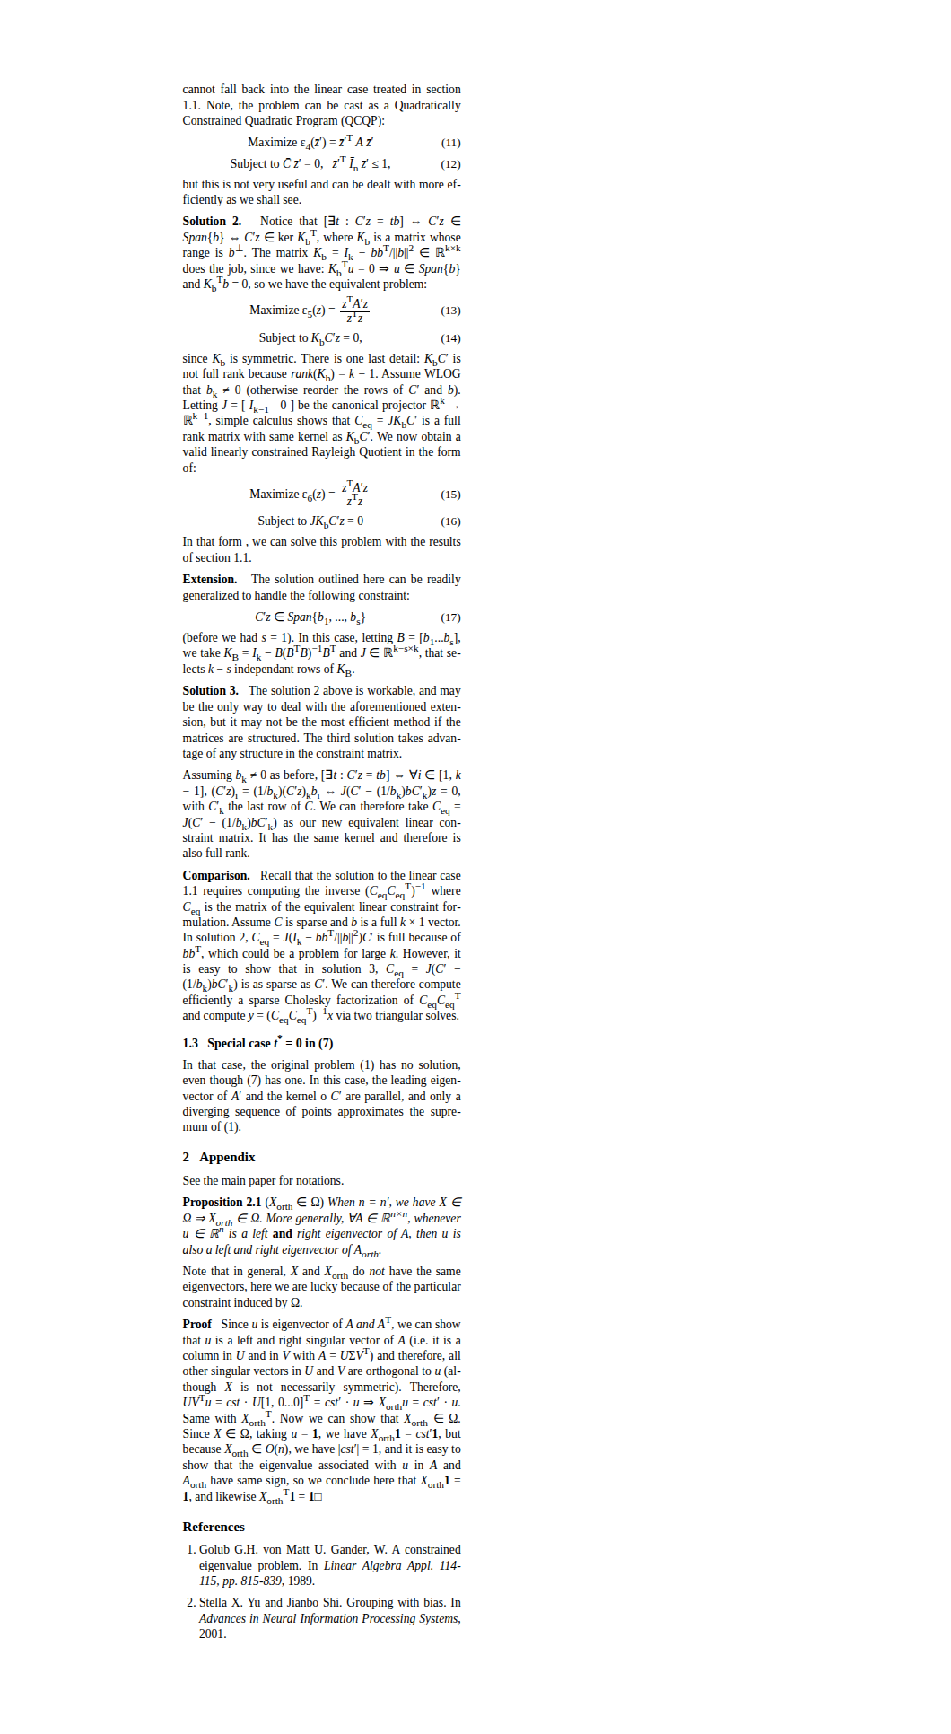cannot fall back into the linear case treated in section 1.1. Note, the problem can be cast as a Quadratically Constrained Quadratic Program (QCQP):
Maximize ε4(z̄′) = z̄′T Ā z̄′
(11)
Subject to C̄ z̄′ = 0, z̄′T Īn z̄′ ≤ 1,
(12)
but this is not very useful and can be dealt with more efficiently as we shall see.
Solution 2. Notice that [∃t : C′z = tb] ⇔ C′z ∈ Span{b} ⇔ C′z ∈ ker KbT, where Kb is a matrix whose range is b⊥. The matrix Kb = Ik − bbT/||b||2 ∈ ℝk×k does the job, since we have: KbTu = 0 ⇒ u ∈ Span{b} and KbTb = 0, so we have the equivalent problem:
Maximize ε5(z) = zTA′z zTz
(13)
Subject to KbC′z = 0,
(14)
since Kb is symmetric. There is one last detail: KbC′ is not full rank because rank(Kb) = k − 1. Assume WLOG that bk ≠ 0 (otherwise reorder the rows of C′ and b). Letting J = [ Ik−1 0 ] be the canonical projector ℝk → ℝk−1, simple calculus shows that Ceq = JKbC′ is a full rank matrix with same kernel as KbC′. We now obtain a valid linearly constrained Rayleigh Quotient in the form of:
Maximize ε6(z) = zTA′z zTz
(15)
Subject to JKbC′z = 0
(16)
In that form , we can solve this problem with the results of section 1.1.
Extension. The solution outlined here can be readily generalized to handle the following constraint:
C′z ∈ Span{b1, ..., bs}
(17)
(before we had s = 1). In this case, letting B = [b1...bs], we take KB = Ik − B(BTB)−1BT and J ∈ ℝk−s×k, that selects k − s independant rows of KB.
Solution 3. The solution 2 above is workable, and may be the only way to deal with the aforementioned extension, but it may not be the most efficient method if the matrices are structured. The third solution takes advantage of any structure in the constraint matrix.
Assuming bk ≠ 0 as before, [∃t : C′z = tb] ⇔ ∀i ∈ [1, k − 1], (C′z)i = (1/bk)(C′z)kbi ⇔ J(C′ − (1/bk)bC′k)z = 0, with C′k the last row of C. We can therefore take Ceq = J(C′ − (1/bk)bC′k) as our new equivalent linear constraint matrix. It has the same kernel and therefore is also full rank.
Comparison. Recall that the solution to the linear case 1.1 requires computing the inverse (CeqCeqT)−1 where Ceq is the matrix of the equivalent linear constraint formulation. Assume C is sparse and b is a full k × 1 vector. In solution 2, Ceq = J(Ik − bbT/||b||2)C′ is full because of bbT, which could be a problem for large k. However, it is easy to show that in solution 3, Ceq = J(C′ − (1/bk)bC′k) is as sparse as C′. We can therefore compute efficiently a sparse Cholesky factorization of CeqCeqT and compute y = (CeqCeqT)−1x via two triangular solves.
1.3 Special case t* = 0 in (7)
In that case, the original problem (1) has no solution, even though (7) has one. In this case, the leading eigenvector of A′ and the kernel o C′ are parallel, and only a diverging sequence of points approximates the supremum of (1).
2 Appendix
See the main paper for notations.
Proposition 2.1 (Xorth ∈ Ω) When n = n′, we have X ∈ Ω ⇒ Xorth ∈ Ω. More generally, ∀A ∈ ℝn×n, whenever u ∈ ℝn is a left and right eigenvector of A, then u is also a left and right eigenvector of Aorth.
Note that in general, X and Xorth do not have the same eigenvectors, here we are lucky because of the particular constraint induced by Ω.
Proof Since u is eigenvector of A and AT, we can show that u is a left and right singular vector of A (i.e. it is a column in U and in V with A = UΣVT) and therefore, all other singular vectors in U and V are orthogonal to u (although X is not necessarily symmetric). Therefore, UVTu = cst · U[1, 0...0]T = cst′ · u ⇒ Xorthu = cst′ · u. Same with XorthT. Now we can show that Xorth ∈ Ω. Since X ∈ Ω, taking u = 1, we have Xorth1 = cst′1, but because Xorth ∈ O(n), we have |cst′| = 1, and it is easy to show that the eigenvalue associated with u in A and Aorth have same sign, so we conclude here that Xorth1 = 1, and likewise XorthT1 = 1□
References
Golub G.H. von Matt U. Gander, W. A constrained eigenvalue problem. In Linear Algebra Appl. 114-115, pp. 815-839, 1989.
Stella X. Yu and Jianbo Shi. Grouping with bias. In Advances in Neural Information Processing Systems, 2001.